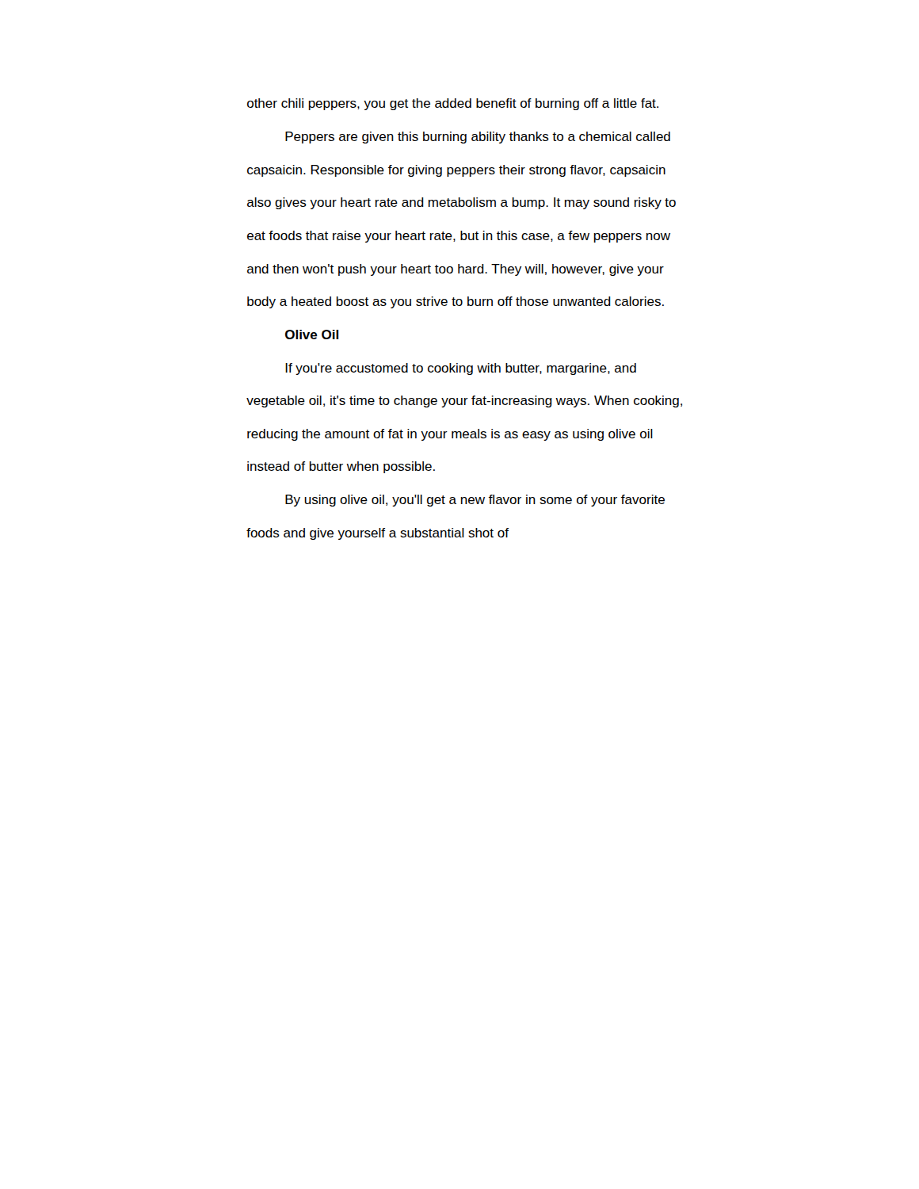other chili peppers, you get the added benefit of burning off a little fat.
Peppers are given this burning ability thanks to a chemical called capsaicin. Responsible for giving peppers their strong flavor, capsaicin also gives your heart rate and metabolism a bump. It may sound risky to eat foods that raise your heart rate, but in this case, a few peppers now and then won't push your heart too hard. They will, however, give your body a heated boost as you strive to burn off those unwanted calories.
Olive Oil
If you're accustomed to cooking with butter, margarine, and vegetable oil, it's time to change your fat-increasing ways. When cooking, reducing the amount of fat in your meals is as easy as using olive oil instead of butter when possible.
By using olive oil, you'll get a new flavor in some of your favorite foods and give yourself a substantial shot of